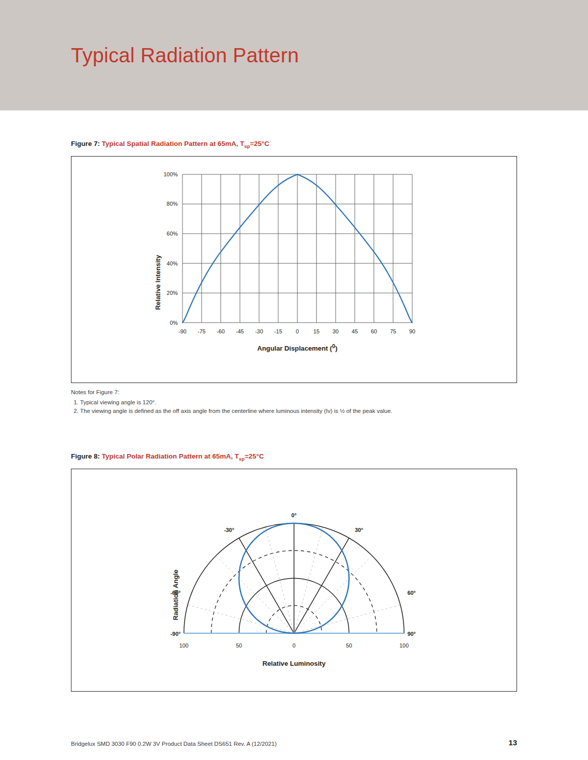Typical Radiation Pattern
Figure 7: Typical Spatial Radiation Pattern at 65mA, Tsp=25°C
Relative Intensity 100% 80% 60% 40% 20% 0% -90 -75 -60 -45 -30 -15 0 15 30 45 60 75 90 Angular Displacement (0)
Notes for Figure 7:
Typical viewing angle is 120°.
The viewing angle is defined as the off axis angle from the centerline where luminous intensity (Iv) is ½ of the peak value.
Figure 8: Typical Polar Radiation Pattern at 65mA, Tsp=25°C
Radiation Angle 0° -30° 30° -60° 60° -90° 90° 100 50 0 50 100 Relative Luminosity
Bridgelux SMD 3030 F90 0.2W 3V Product Data Sheet DS651 Rev. A (12/2021)
13